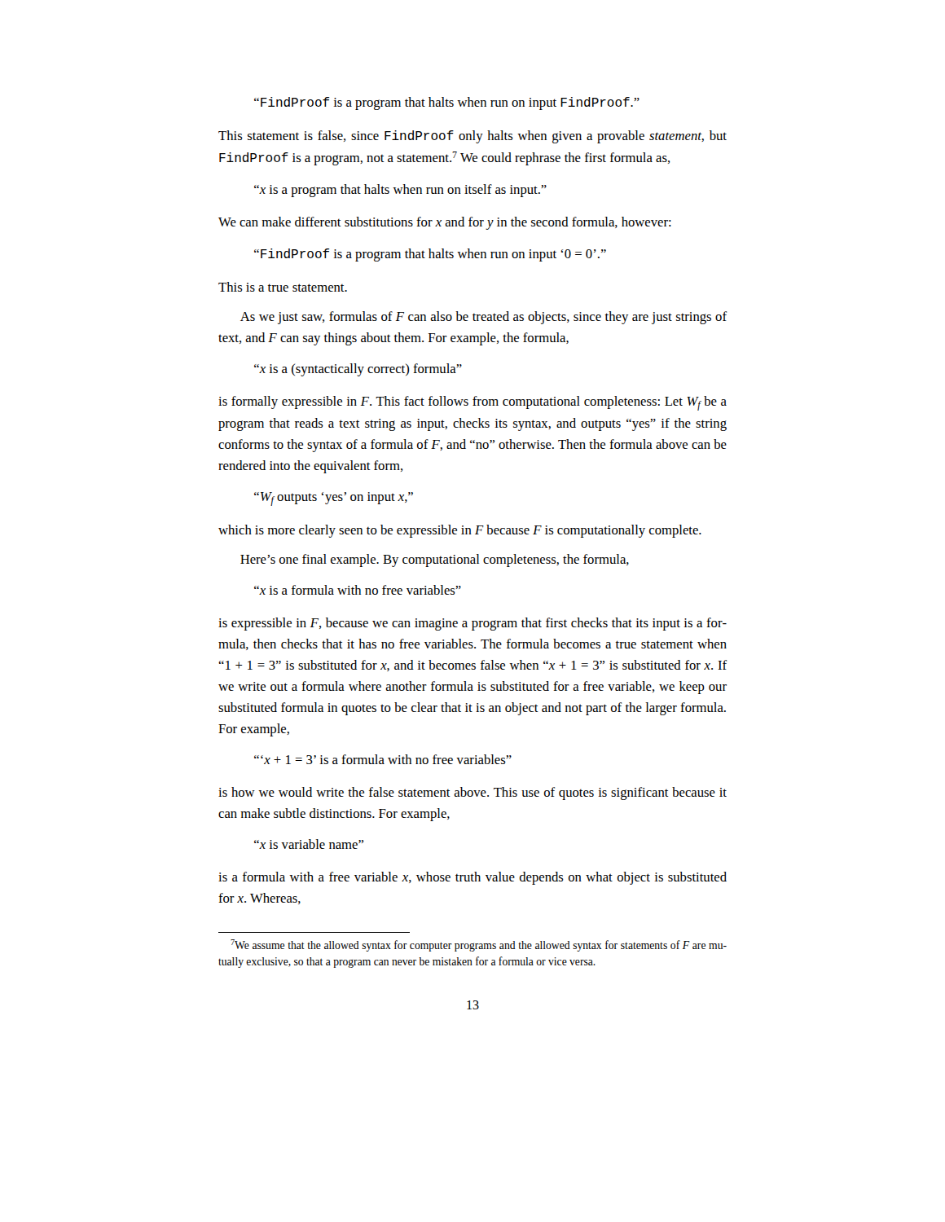“FindProof is a program that halts when run on input FindProof.”
This statement is false, since FindProof only halts when given a provable statement, but FindProof is a program, not a statement.7 We could rephrase the first formula as,
“x is a program that halts when run on itself as input.”
We can make different substitutions for x and for y in the second formula, however:
“FindProof is a program that halts when run on input ‘0 = 0’.”
This is a true statement.
As we just saw, formulas of F can also be treated as objects, since they are just strings of text, and F can say things about them. For example, the formula,
“x is a (syntactically correct) formula”
is formally expressible in F. This fact follows from computational completeness: Let Wf be a program that reads a text string as input, checks its syntax, and outputs “yes” if the string conforms to the syntax of a formula of F, and “no” otherwise. Then the formula above can be rendered into the equivalent form,
“Wf outputs ‘yes’ on input x,”
which is more clearly seen to be expressible in F because F is computationally complete.
Here’s one final example. By computational completeness, the formula,
“x is a formula with no free variables”
is expressible in F, because we can imagine a program that first checks that its input is a formula, then checks that it has no free variables. The formula becomes a true statement when “1 + 1 = 3” is substituted for x, and it becomes false when “x + 1 = 3” is substituted for x. If we write out a formula where another formula is substituted for a free variable, we keep our substituted formula in quotes to be clear that it is an object and not part of the larger formula. For example,
“‘x + 1 = 3’ is a formula with no free variables”
is how we would write the false statement above. This use of quotes is significant because it can make subtle distinctions. For example,
“x is variable name”
is a formula with a free variable x, whose truth value depends on what object is substituted for x. Whereas,
7We assume that the allowed syntax for computer programs and the allowed syntax for statements of F are mutually exclusive, so that a program can never be mistaken for a formula or vice versa.
13